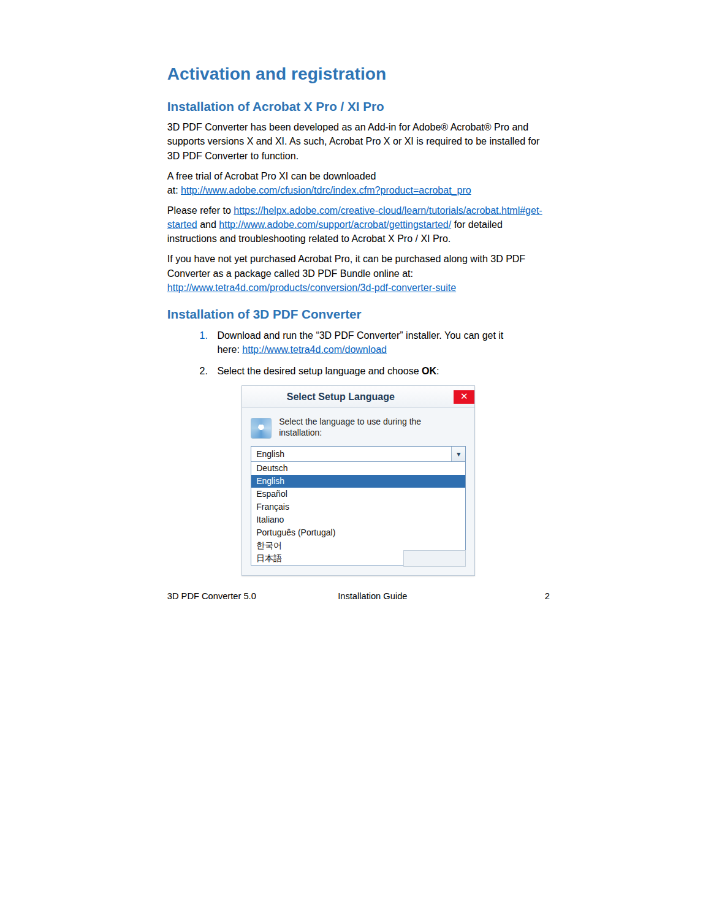Activation and registration
Installation of Acrobat X Pro / XI Pro
3D PDF Converter has been developed as an Add-in for Adobe® Acrobat® Pro and supports versions X and XI. As such, Acrobat Pro X or XI is required to be installed for 3D PDF Converter to function.
A free trial of Acrobat Pro XI can be downloaded
at: http://www.adobe.com/cfusion/tdrc/index.cfm?product=acrobat_pro
Please refer to https://helpx.adobe.com/creative-cloud/learn/tutorials/acrobat.html#get-started and http://www.adobe.com/support/acrobat/gettingstarted/ for detailed instructions and troubleshooting related to Acrobat X Pro / XI Pro.
If you have not yet purchased Acrobat Pro, it can be purchased along with 3D PDF Converter as a package called 3D PDF Bundle online at: http://www.tetra4d.com/products/conversion/3d-pdf-converter-suite
Installation of 3D PDF Converter
Download and run the “3D PDF Converter” installer. You can get it
here: http://www.tetra4d.com/download
Select the desired setup language and choose OK:
Select Setup Language ✕
Select the language to use during the
installation:
English ▼
Deutsch
English
Español
Français
Italiano
Português (Portugal)
한국어
日本語
3D PDF Converter 5.0
Installation Guide
2